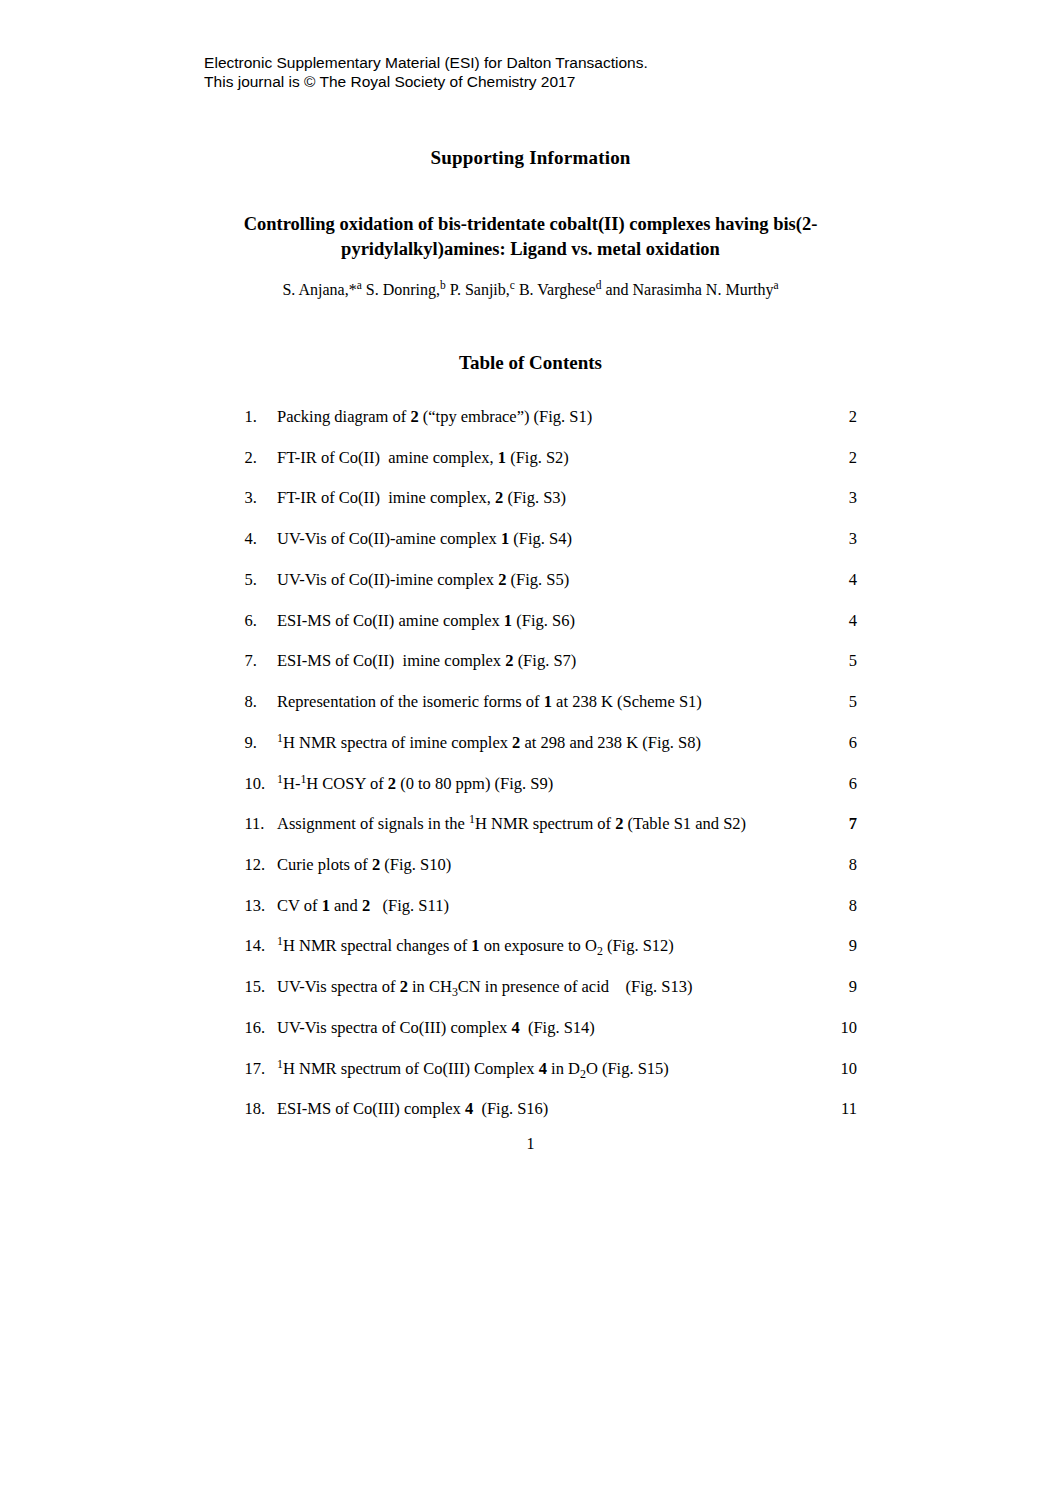Electronic Supplementary Material (ESI) for Dalton Transactions.
This journal is © The Royal Society of Chemistry 2017
Supporting Information
Controlling oxidation of bis-tridentate cobalt(II) complexes having bis(2-pyridylalkyl)amines: Ligand vs. metal oxidation
S. Anjana,*a S. Donring,b P. Sanjib,c B. Varghesed and Narasimha N. Murthya
Table of Contents
Packing diagram of 2 (“tpy embrace”) (Fig. S1) 2
FT-IR of Co(II) amine complex, 1 (Fig. S2) 2
FT-IR of Co(II) imine complex, 2 (Fig. S3) 3
UV-Vis of Co(II)-amine complex 1 (Fig. S4) 3
UV-Vis of Co(II)-imine complex 2 (Fig. S5) 4
ESI-MS of Co(II) amine complex 1 (Fig. S6) 4
ESI-MS of Co(II) imine complex 2 (Fig. S7) 5
Representation of the isomeric forms of 1 at 238 K (Scheme S1) 5
1H NMR spectra of imine complex 2 at 298 and 238 K (Fig. S8) 6
1H-1H COSY of 2 (0 to 80 ppm) (Fig. S9) 6
Assignment of signals in the 1H NMR spectrum of 2 (Table S1 and S2) 7
Curie plots of 2 (Fig. S10) 8
CV of 1 and 2 (Fig. S11) 8
1H NMR spectral changes of 1 on exposure to O2 (Fig. S12) 9
UV-Vis spectra of 2 in CH3CN in presence of acid (Fig. S13) 9
UV-Vis spectra of Co(III) complex 4 (Fig. S14) 10
1H NMR spectrum of Co(III) Complex 4 in D2O (Fig. S15) 10
ESI-MS of Co(III) complex 4 (Fig. S16) 11
1